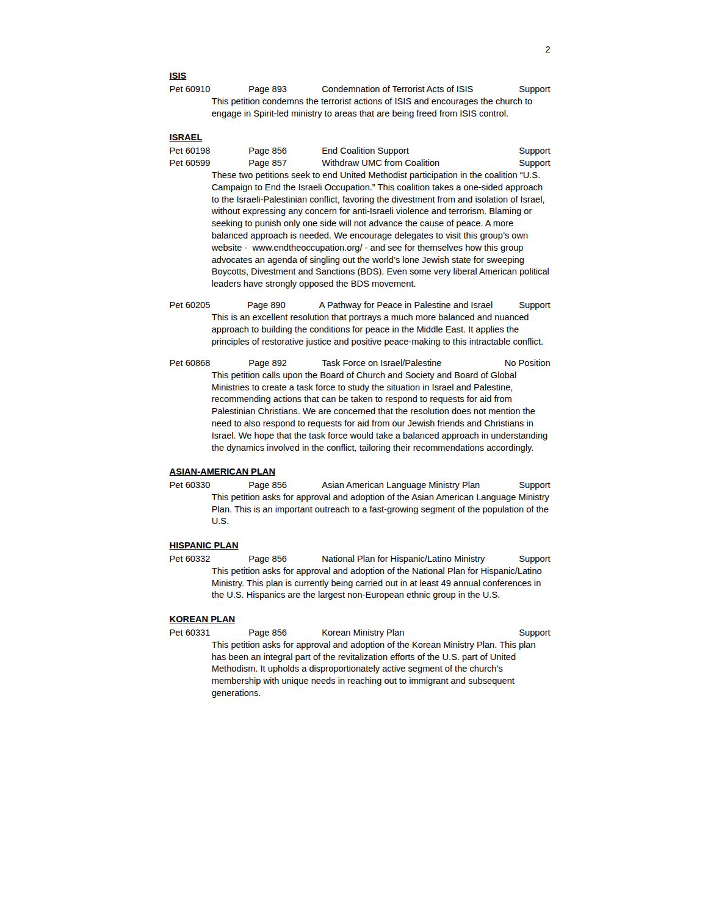2
ISIS
| Pet 60910 | Page 893 | Condemnation of Terrorist Acts of ISIS | Support |
This petition condemns the terrorist actions of ISIS and encourages the church to engage in Spirit-led ministry to areas that are being freed from ISIS control.
ISRAEL
| Pet 60198 | Page 856 | End Coalition Support | Support |
| Pet 60599 | Page 857 | Withdraw UMC from Coalition | Support |
These two petitions seek to end United Methodist participation in the coalition “U.S. Campaign to End the Israeli Occupation.” This coalition takes a one-sided approach to the Israeli-Palestinian conflict, favoring the divestment from and isolation of Israel, without expressing any concern for anti-Israeli violence and terrorism. Blaming or seeking to punish only one side will not advance the cause of peace. A more balanced approach is needed. We encourage delegates to visit this group’s own website - www.endtheoccupation.org/ - and see for themselves how this group advocates an agenda of singling out the world’s lone Jewish state for sweeping Boycotts, Divestment and Sanctions (BDS). Even some very liberal American political leaders have strongly opposed the BDS movement.
| Pet 60205 | Page 890 | A Pathway for Peace in Palestine and Israel | Support |
This is an excellent resolution that portrays a much more balanced and nuanced approach to building the conditions for peace in the Middle East. It applies the principles of restorative justice and positive peace-making to this intractable conflict.
| Pet 60868 | Page 892 | Task Force on Israel/Palestine | No Position |
This petition calls upon the Board of Church and Society and Board of Global Ministries to create a task force to study the situation in Israel and Palestine, recommending actions that can be taken to respond to requests for aid from Palestinian Christians. We are concerned that the resolution does not mention the need to also respond to requests for aid from our Jewish friends and Christians in Israel. We hope that the task force would take a balanced approach in understanding the dynamics involved in the conflict, tailoring their recommendations accordingly.
ASIAN-AMERICAN PLAN
| Pet 60330 | Page 856 | Asian American Language Ministry Plan | Support |
This petition asks for approval and adoption of the Asian American Language Ministry Plan. This is an important outreach to a fast-growing segment of the population of the U.S.
HISPANIC PLAN
| Pet 60332 | Page 856 | National Plan for Hispanic/Latino Ministry | Support |
This petition asks for approval and adoption of the National Plan for Hispanic/Latino Ministry. This plan is currently being carried out in at least 49 annual conferences in the U.S. Hispanics are the largest non-European ethnic group in the U.S.
KOREAN PLAN
| Pet 60331 | Page 856 | Korean Ministry Plan | Support |
This petition asks for approval and adoption of the Korean Ministry Plan. This plan has been an integral part of the revitalization efforts of the U.S. part of United Methodism. It upholds a disproportionately active segment of the church’s membership with unique needs in reaching out to immigrant and subsequent generations.